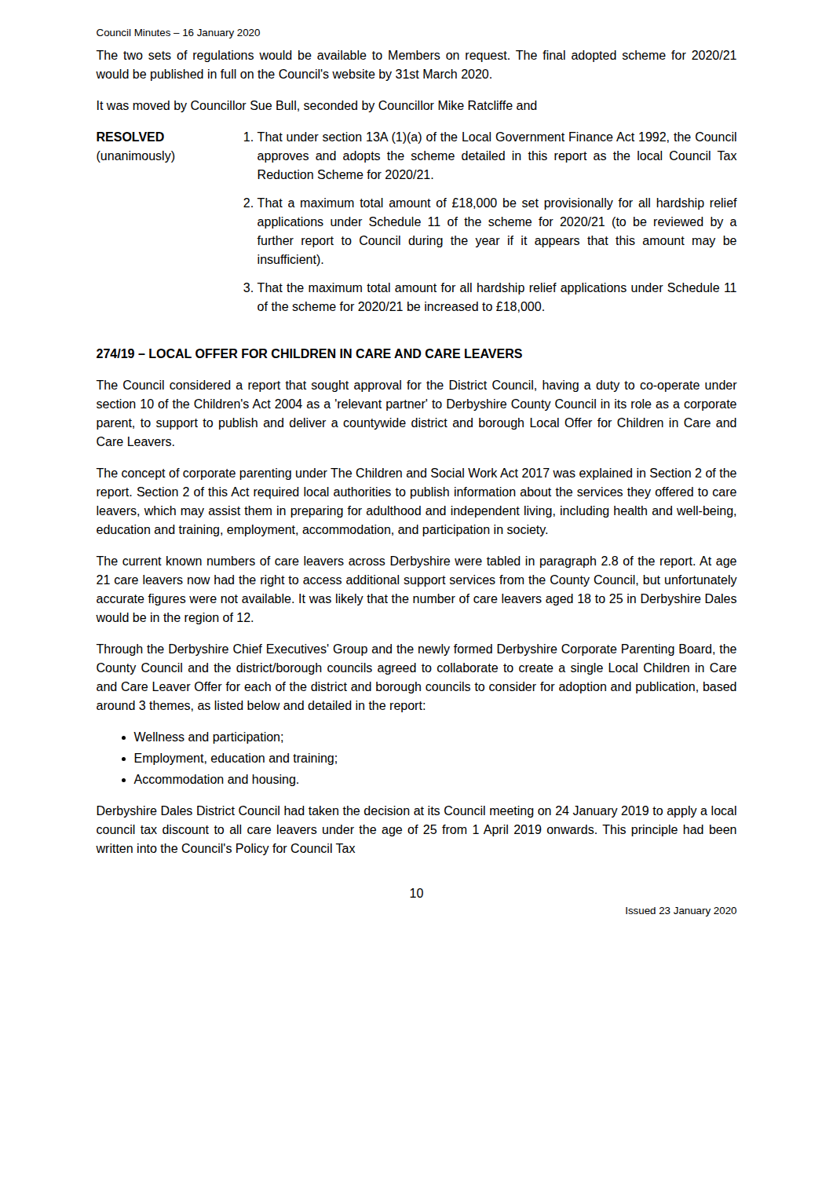Council Minutes – 16 January 2020
The two sets of regulations would be available to Members on request. The final adopted scheme for 2020/21 would be published in full on the Council's website by 31st March 2020.
It was moved by Councillor Sue Bull, seconded by Councillor Mike Ratcliffe and
| RESOLVED (unanimously) | That under section 13A (1)(a) of the Local Government Finance Act 1992, the Council approves and adopts the scheme detailed in this report as the local Council Tax Reduction Scheme for 2020/21. That a maximum total amount of £18,000 be set provisionally for all hardship relief applications under Schedule 11 of the scheme for 2020/21 (to be reviewed by a further report to Council during the year if it appears that this amount may be insufficient). That the maximum total amount for all hardship relief applications under Schedule 11 of the scheme for 2020/21 be increased to £18,000. |
274/19 – LOCAL OFFER FOR CHILDREN IN CARE AND CARE LEAVERS
The Council considered a report that sought approval for the District Council, having a duty to co-operate under section 10 of the Children's Act 2004 as a 'relevant partner' to Derbyshire County Council in its role as a corporate parent, to support to publish and deliver a countywide district and borough Local Offer for Children in Care and Care Leavers.
The concept of corporate parenting under The Children and Social Work Act 2017 was explained in Section 2 of the report. Section 2 of this Act required local authorities to publish information about the services they offered to care leavers, which may assist them in preparing for adulthood and independent living, including health and well-being, education and training, employment, accommodation, and participation in society.
The current known numbers of care leavers across Derbyshire were tabled in paragraph 2.8 of the report. At age 21 care leavers now had the right to access additional support services from the County Council, but unfortunately accurate figures were not available. It was likely that the number of care leavers aged 18 to 25 in Derbyshire Dales would be in the region of 12.
Through the Derbyshire Chief Executives' Group and the newly formed Derbyshire Corporate Parenting Board, the County Council and the district/borough councils agreed to collaborate to create a single Local Children in Care and Care Leaver Offer for each of the district and borough councils to consider for adoption and publication, based around 3 themes, as listed below and detailed in the report:
Wellness and participation;
Employment, education and training;
Accommodation and housing.
Derbyshire Dales District Council had taken the decision at its Council meeting on 24 January 2019 to apply a local council tax discount to all care leavers under the age of 25 from 1 April 2019 onwards. This principle had been written into the Council's Policy for Council Tax
10
Issued 23 January 2020